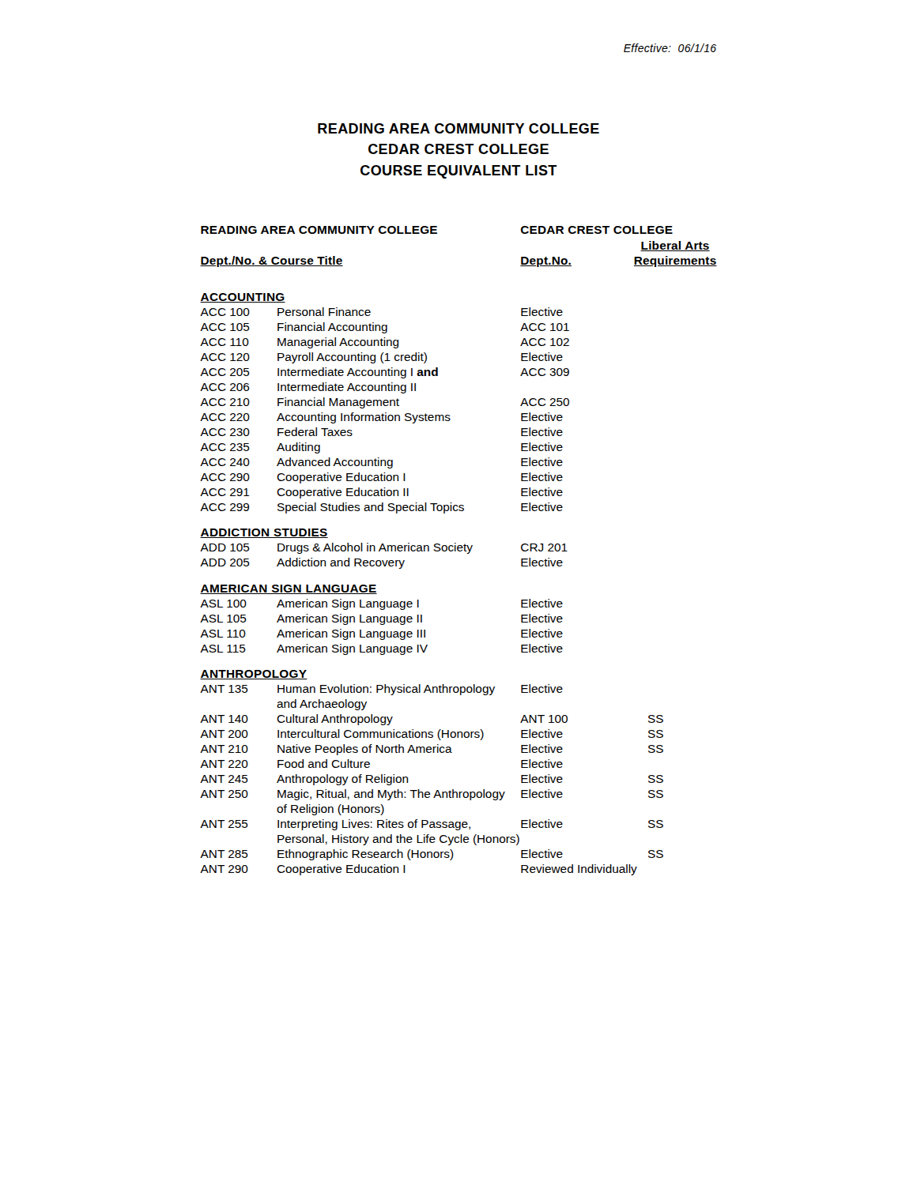Effective: 06/1/16
READING AREA COMMUNITY COLLEGE
CEDAR CREST COLLEGE
COURSE EQUIVALENT LIST
| READING AREA COMMUNITY COLLEGE | CEDAR CREST COLLEGE |
| | Liberal Arts |
| Dept./No. & Course Title | Dept.No. | Requirements |
| ACCOUNTING |
| ACC 100 | Personal Finance | Elective | |
| ACC 105 | Financial Accounting | ACC 101 | |
| ACC 110 | Managerial Accounting | ACC 102 | |
| ACC 120 | Payroll Accounting (1 credit) | Elective | |
| ACC 205 | Intermediate Accounting I and | ACC 309 | |
| ACC 206 | Intermediate Accounting II | | |
| ACC 210 | Financial Management | ACC 250 | |
| ACC 220 | Accounting Information Systems | Elective | |
| ACC 230 | Federal Taxes | Elective | |
| ACC 235 | Auditing | Elective | |
| ACC 240 | Advanced Accounting | Elective | |
| ACC 290 | Cooperative Education I | Elective | |
| ACC 291 | Cooperative Education II | Elective | |
| ACC 299 | Special Studies and Special Topics | Elective | |
| ADDICTION STUDIES |
| ADD 105 | Drugs & Alcohol in American Society | CRJ 201 | |
| ADD 205 | Addiction and Recovery | Elective | |
| AMERICAN SIGN LANGUAGE |
| ASL 100 | American Sign Language I | Elective | |
| ASL 105 | American Sign Language II | Elective | |
| ASL 110 | American Sign Language III | Elective | |
| ASL 115 | American Sign Language IV | Elective | |
| ANTHROPOLOGY |
| ANT 135 | Human Evolution: Physical Anthropology | Elective | |
| | and Archaeology | | |
| ANT 140 | Cultural Anthropology | ANT 100 | SS |
| ANT 200 | Intercultural Communications (Honors) | Elective | SS |
| ANT 210 | Native Peoples of North America | Elective | SS |
| ANT 220 | Food and Culture | Elective | |
| ANT 245 | Anthropology of Religion | Elective | SS |
| ANT 250 | Magic, Ritual, and Myth: The Anthropology | Elective | SS |
| | of Religion (Honors) | | |
| ANT 255 | Interpreting Lives: Rites of Passage, | Elective | SS |
| | Personal, History and the Life Cycle (Honors) | | |
| ANT 285 | Ethnographic Research (Honors) | Elective | SS |
| ANT 290 | Cooperative Education I | Reviewed Individually |